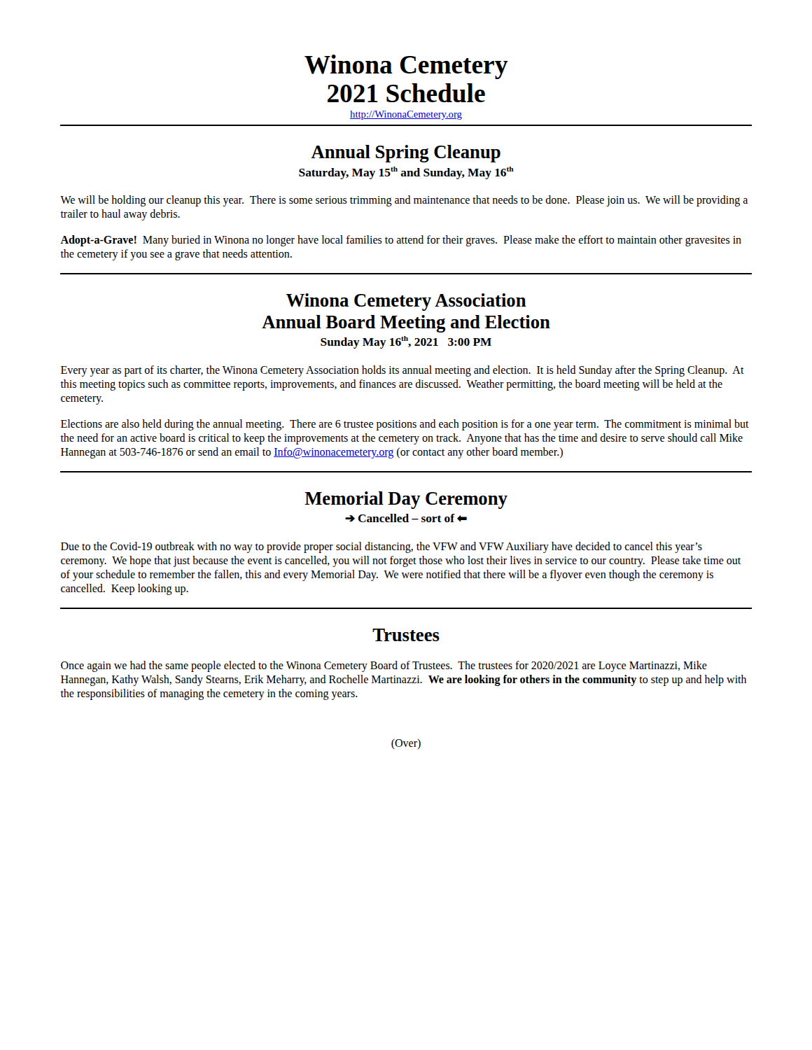Winona Cemetery
2021 Schedule
http://WinonaCemetery.org
Annual Spring Cleanup
Saturday, May 15th and Sunday, May 16th
We will be holding our cleanup this year. There is some serious trimming and maintenance that needs to be done. Please join us. We will be providing a trailer to haul away debris.
Adopt-a-Grave! Many buried in Winona no longer have local families to attend for their graves. Please make the effort to maintain other gravesites in the cemetery if you see a grave that needs attention.
Winona Cemetery Association
Annual Board Meeting and Election
Sunday May 16th, 2021 3:00 PM
Every year as part of its charter, the Winona Cemetery Association holds its annual meeting and election. It is held Sunday after the Spring Cleanup. At this meeting topics such as committee reports, improvements, and finances are discussed. Weather permitting, the board meeting will be held at the cemetery.
Elections are also held during the annual meeting. There are 6 trustee positions and each position is for a one year term. The commitment is minimal but the need for an active board is critical to keep the improvements at the cemetery on track. Anyone that has the time and desire to serve should call Mike Hannegan at 503-746-1876 or send an email to Info@winonacemetery.org (or contact any other board member.)
Memorial Day Ceremony
➔ Cancelled – sort of ⬅
Due to the Covid-19 outbreak with no way to provide proper social distancing, the VFW and VFW Auxiliary have decided to cancel this year’s ceremony. We hope that just because the event is cancelled, you will not forget those who lost their lives in service to our country. Please take time out of your schedule to remember the fallen, this and every Memorial Day. We were notified that there will be a flyover even though the ceremony is cancelled. Keep looking up.
Trustees
Once again we had the same people elected to the Winona Cemetery Board of Trustees. The trustees for 2020/2021 are Loyce Martinazzi, Mike Hannegan, Kathy Walsh, Sandy Stearns, Erik Meharry, and Rochelle Martinazzi. We are looking for others in the community to step up and help with the responsibilities of managing the cemetery in the coming years.
(Over)